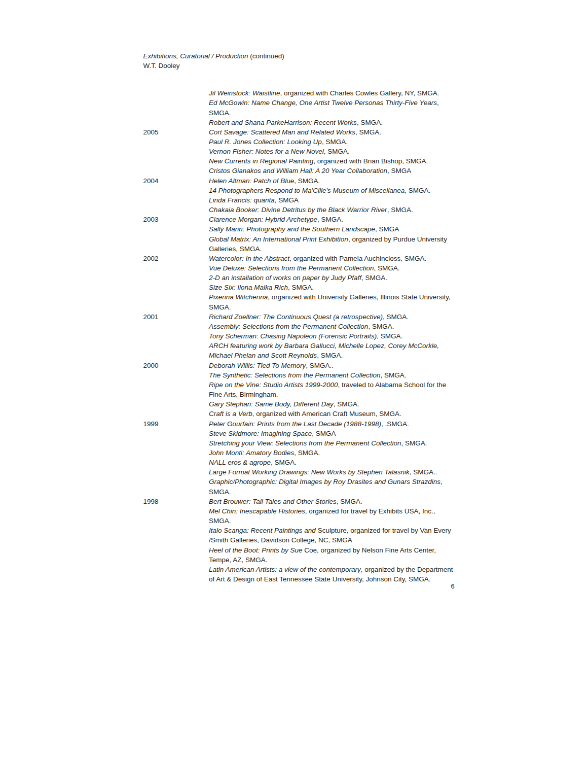Exhibitions, Curatorial / Production (continued)
W.T. Dooley
| | Jil Weinstock: Waistline , organized with Charles Cowles Gallery, NY, SMGA. Ed McGowin: Name Change, One Artist Twelve Personas Thirty-Five Years , SMGA. Robert and Shana ParkeHarrison: Recent Works , SMGA. |
| 2005 | Cort Savage: Scattered Man and Related Works , SMGA. Paul R. Jones Collection: Looking Up , SMGA. Vernon Fisher: Notes for a New Novel , SMGA. New Currents in Regional Painting , organized with Brian Bishop, SMGA. Cristos Gianakos and William Hall: A 20 Year Collaboration , SMGA |
| 2004 | Helen Altman: Patch of Blue , SMGA. 14 Photographers Respond to Ma'Cille's Museum of Miscellanea , SMGA. Linda Francis: quanta , SMGA Chakaia Booker: Divine Detritus by the Black Warrior River , SMGA. |
| 2003 | Clarence Morgan: Hybrid Archetype , SMGA. Sally Mann: Photography and the Southern Landscape , SMGA Global Matrix: An International Print Exhibition , organized by Purdue University Galleries, SMGA. |
| 2002 | Watercolor: In the Abstract , organized with Pamela Auchincloss, SMGA. Vue Deluxe: Selections from the Permanent Collection , SMGA. 2-D an installation of works on paper by Judy Pfaff , SMGA. Size Six: Ilona Malka Rich , SMGA. Pixerina Witcherina , organized with University Galleries, Illinois State University, SMGA. |
| 2001 | Richard Zoellner: The Continuous Quest (a retrospective) , SMGA. Assembly: Selections from the Permanent Collection , SMGA. Tony Scherman: Chasing Napoleon (Forensic Portraits) , SMGA. ARCH featuring work by Barbara Gallucci, Michelle Lopez, Corey McCorkle, Michael Phelan and Scott Reynolds , SMGA. |
| 2000 | Deborah Willis: Tied To Memory , SMGA.. The Synthetic: Selections from the Permanent Collection , SMGA. Ripe on the Vine: Studio Artists 1999-2000 , traveled to Alabama School for the Fine Arts, Birmingham. Gary Stephan: Same Body, Different Day , SMGA. Craft is a Verb , organized with American Craft Museum, SMGA. |
| 1999 | Peter Gourfain: Prints from the Last Decade (1988-1998) , .SMGA. Steve Skidmore: Imagining Space , SMGA Stretching your View: Selections from the Permanent Collection , SMGA. John Monti: Amatory Bodies , SMGA. NALL eros & agrope , SMGA. Large Format Working Drawings: New Works by Stephen Talasnik , SMGA.. Graphic/Photographic: Digital Images by Roy Drasites and Gunars Strazdins , SMGA. |
| 1998 | Bert Brouwer: Tall Tales and Other Stories , SMGA. Mel Chin: Inescapable Histories , organized for travel by Exhibits USA, Inc., SMGA. Italo Scanga: Recent Paintings and Sculpture, organized for travel by Van Every /Smith Galleries, Davidson College, NC, SMGA Heel of the Boot: Prints by Sue Coe, organized by Nelson Fine Arts Center, Tempe, AZ, SMGA. Latin American Artists: a view of the contemporary , organized by the Department of Art & Design of East Tennessee State University, Johnson City, SMGA. |
6